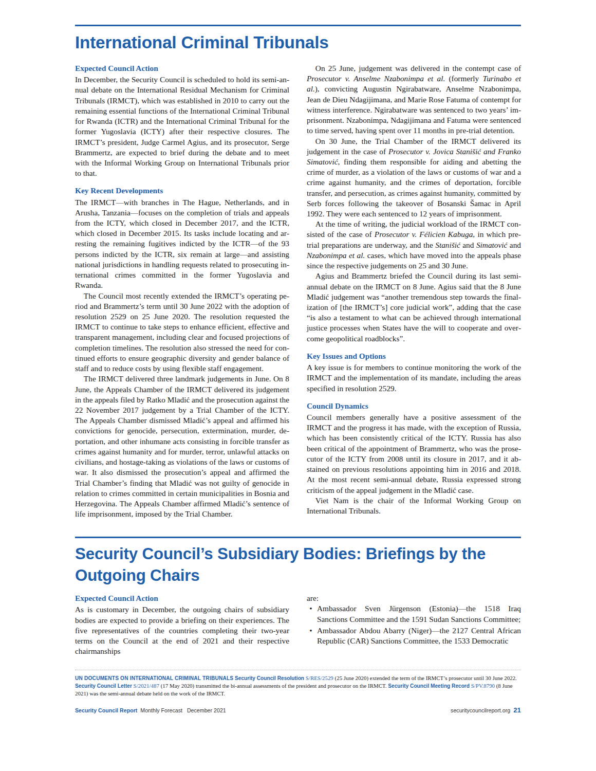International Criminal Tribunals
Expected Council Action
In December, the Security Council is scheduled to hold its semi-annual debate on the International Residual Mechanism for Criminal Tribunals (IRMCT), which was established in 2010 to carry out the remaining essential functions of the International Criminal Tribunal for Rwanda (ICTR) and the International Criminal Tribunal for the former Yugoslavia (ICTY) after their respective closures. The IRMCT’s president, Judge Carmel Agius, and its prosecutor, Serge Brammertz, are expected to brief during the debate and to meet with the Informal Working Group on International Tribunals prior to that.
Key Recent Developments
The IRMCT—with branches in The Hague, Netherlands, and in Arusha, Tanzania—focuses on the completion of trials and appeals from the ICTY, which closed in December 2017, and the ICTR, which closed in December 2015. Its tasks include locating and arresting the remaining fugitives indicted by the ICTR—of the 93 persons indicted by the ICTR, six remain at large—and assisting national jurisdictions in handling requests related to prosecuting international crimes committed in the former Yugoslavia and Rwanda.
The Council most recently extended the IRMCT’s operating period and Brammertz’s term until 30 June 2022 with the adoption of resolution 2529 on 25 June 2020. The resolution requested the IRMCT to continue to take steps to enhance efficient, effective and transparent management, including clear and focused projections of completion timelines. The resolution also stressed the need for continued efforts to ensure geographic diversity and gender balance of staff and to reduce costs by using flexible staff engagement.
The IRMCT delivered three landmark judgements in June. On 8 June, the Appeals Chamber of the IRMCT delivered its judgement in the appeals filed by Ratko Mladić and the prosecution against the 22 November 2017 judgement by a Trial Chamber of the ICTY. The Appeals Chamber dismissed Mladić’s appeal and affirmed his convictions for genocide, persecution, extermination, murder, deportation, and other inhumane acts consisting in forcible transfer as crimes against humanity and for murder, terror, unlawful attacks on civilians, and hostage-taking as violations of the laws or customs of war. It also dismissed the prosecution’s appeal and affirmed the Trial Chamber’s finding that Mladić was not guilty of genocide in relation to crimes committed in certain municipalities in Bosnia and Herzegovina. The Appeals Chamber affirmed Mladić’s sentence of life imprisonment, imposed by the Trial Chamber.
On 25 June, judgement was delivered in the contempt case of Prosecutor v. Anselme Nzabonimpa et al. (formerly Turinabo et al.), convicting Augustin Ngirabatware, Anselme Nzabonimpa, Jean de Dieu Ndagijimana, and Marie Rose Fatuma of contempt for witness interference. Ngirabatware was sentenced to two years’ imprisonment. Nzabonimpa, Ndagijimana and Fatuma were sentenced to time served, having spent over 11 months in pre-trial detention.
On 30 June, the Trial Chamber of the IRMCT delivered its judgement in the case of Prosecutor v. Jovica Stanišić and Franko Simatović, finding them responsible for aiding and abetting the crime of murder, as a violation of the laws or customs of war and a crime against humanity, and the crimes of deportation, forcible transfer, and persecution, as crimes against humanity, committed by Serb forces following the takeover of Bosanski Šamac in April 1992. They were each sentenced to 12 years of imprisonment.
At the time of writing, the judicial workload of the IRMCT consisted of the case of Prosecutor v. Félicien Kabuga, in which pre-trial preparations are underway, and the Stanišić and Simatović and Nzabonimpa et al. cases, which have moved into the appeals phase since the respective judgements on 25 and 30 June.
Agius and Brammertz briefed the Council during its last semi-annual debate on the IRMCT on 8 June. Agius said that the 8 June Mladić judgement was “another tremendous step towards the finalization of [the IRMCT’s] core judicial work”, adding that the case “is also a testament to what can be achieved through international justice processes when States have the will to cooperate and overcome geopolitical roadblocks”.
Key Issues and Options
A key issue is for members to continue monitoring the work of the IRMCT and the implementation of its mandate, including the areas specified in resolution 2529.
Council Dynamics
Council members generally have a positive assessment of the IRMCT and the progress it has made, with the exception of Russia, which has been consistently critical of the ICTY. Russia has also been critical of the appointment of Brammertz, who was the prosecutor of the ICTY from 2008 until its closure in 2017, and it abstained on previous resolutions appointing him in 2016 and 2018. At the most recent semi-annual debate, Russia expressed strong criticism of the appeal judgement in the Mladić case.
Viet Nam is the chair of the Informal Working Group on International Tribunals.
Security Council’s Subsidiary Bodies: Briefings by the Outgoing Chairs
Expected Council Action
As is customary in December, the outgoing chairs of subsidiary bodies are expected to provide a briefing on their experiences. The five representatives of the countries completing their two-year terms on the Council at the end of 2021 and their respective chairmanships
are:
Ambassador Sven Jürgenson (Estonia)—the 1518 Iraq Sanctions Committee and the 1591 Sudan Sanctions Committee;
Ambassador Abdou Abarry (Niger)—the 2127 Central African Republic (CAR) Sanctions Committee, the 1533 Democratic
UN DOCUMENTS ON INTERNATIONAL CRIMINAL TRIBUNALS Security Council Resolution S/RES/2529 (25 June 2020) extended the term of the IRMCT’s prosecutor until 30 June 2022. Security Council Letter S/2021/487 (17 May 2020) transmitted the bi-annual assessments of the president and prosecutor on the IRMCT. Security Council Meeting Record S/PV.8790 (8 June 2021) was the semi-annual debate held on the work of the IRMCT.
Security Council Report Monthly Forecast December 2021
securitycouncilreport.org21